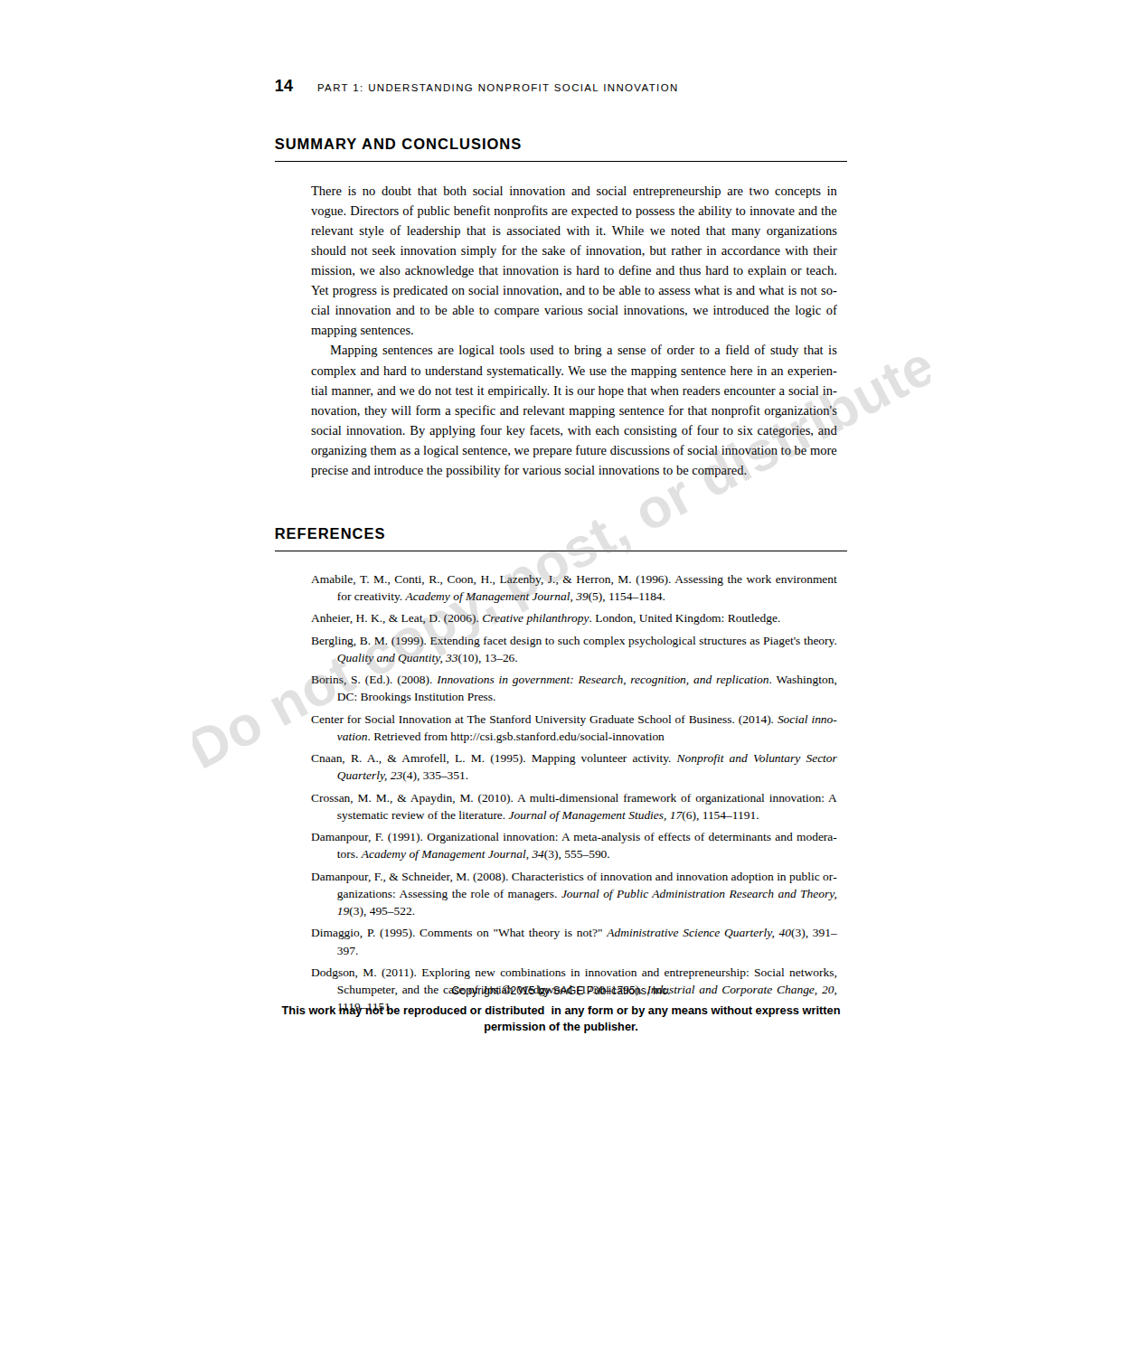Do not copy, post, or distribute
14 Part 1: Understanding Nonprofit Social Innovation
Summary and Conclusions
There is no doubt that both social innovation and social entrepreneurship are two concepts in vogue. Directors of public benefit nonprofits are expected to possess the ability to innovate and the relevant style of leadership that is associated with it. While we noted that many organizations should not seek innovation simply for the sake of innovation, but rather in accordance with their mission, we also acknowledge that innovation is hard to define and thus hard to explain or teach. Yet progress is predicated on social innovation, and to be able to assess what is and what is not social innovation and to be able to compare various social innovations, we introduced the logic of mapping sentences.
Mapping sentences are logical tools used to bring a sense of order to a field of study that is complex and hard to understand systematically. We use the mapping sentence here in an experiential manner, and we do not test it empirically. It is our hope that when readers encounter a social innovation, they will form a specific and relevant mapping sentence for that nonprofit organization's social innovation. By applying four key facets, with each consisting of four to six categories, and organizing them as a logical sentence, we prepare future discussions of social innovation to be more precise and introduce the possibility for various social innovations to be compared.
References
Amabile, T. M., Conti, R., Coon, H., Lazenby, J., & Herron, M. (1996). Assessing the work environment for creativity. Academy of Management Journal, 39(5), 1154–1184.
Anheier, H. K., & Leat, D. (2006). Creative philanthropy. London, United Kingdom: Routledge.
Bergling, B. M. (1999). Extending facet design to such complex psychological structures as Piaget's theory. Quality and Quantity, 33(10), 13–26.
Borins, S. (Ed.). (2008). Innovations in government: Research, recognition, and replication. Washington, DC: Brookings Institution Press.
Center for Social Innovation at The Stanford University Graduate School of Business. (2014). Social innovation. Retrieved from http://csi.gsb.stanford.edu/social-innovation
Cnaan, R. A., & Amrofell, L. M. (1995). Mapping volunteer activity. Nonprofit and Voluntary Sector Quarterly, 23(4), 335–351.
Crossan, M. M., & Apaydin, M. (2010). A multi-dimensional framework of organizational innovation: A systematic review of the literature. Journal of Management Studies, 17(6), 1154–1191.
Damanpour, F. (1991). Organizational innovation: A meta-analysis of effects of determinants and moderators. Academy of Management Journal, 34(3), 555–590.
Damanpour, F., & Schneider, M. (2008). Characteristics of innovation and innovation adoption in public organizations: Assessing the role of managers. Journal of Public Administration Research and Theory, 19(3), 495–522.
Dimaggio, P. (1995). Comments on "What theory is not?" Administrative Science Quarterly, 40(3), 391–397.
Dodgson, M. (2011). Exploring new combinations in innovation and entrepreneurship: Social networks, Schumpeter, and the case of Josiah Wedgwood (1730–1795). Industrial and Corporate Change, 20, 1119–1151.
Copyright ©2015 by SAGE Publications, Inc.
This work may not be reproduced or distributed in any form or by any means without express written permission of the publisher.